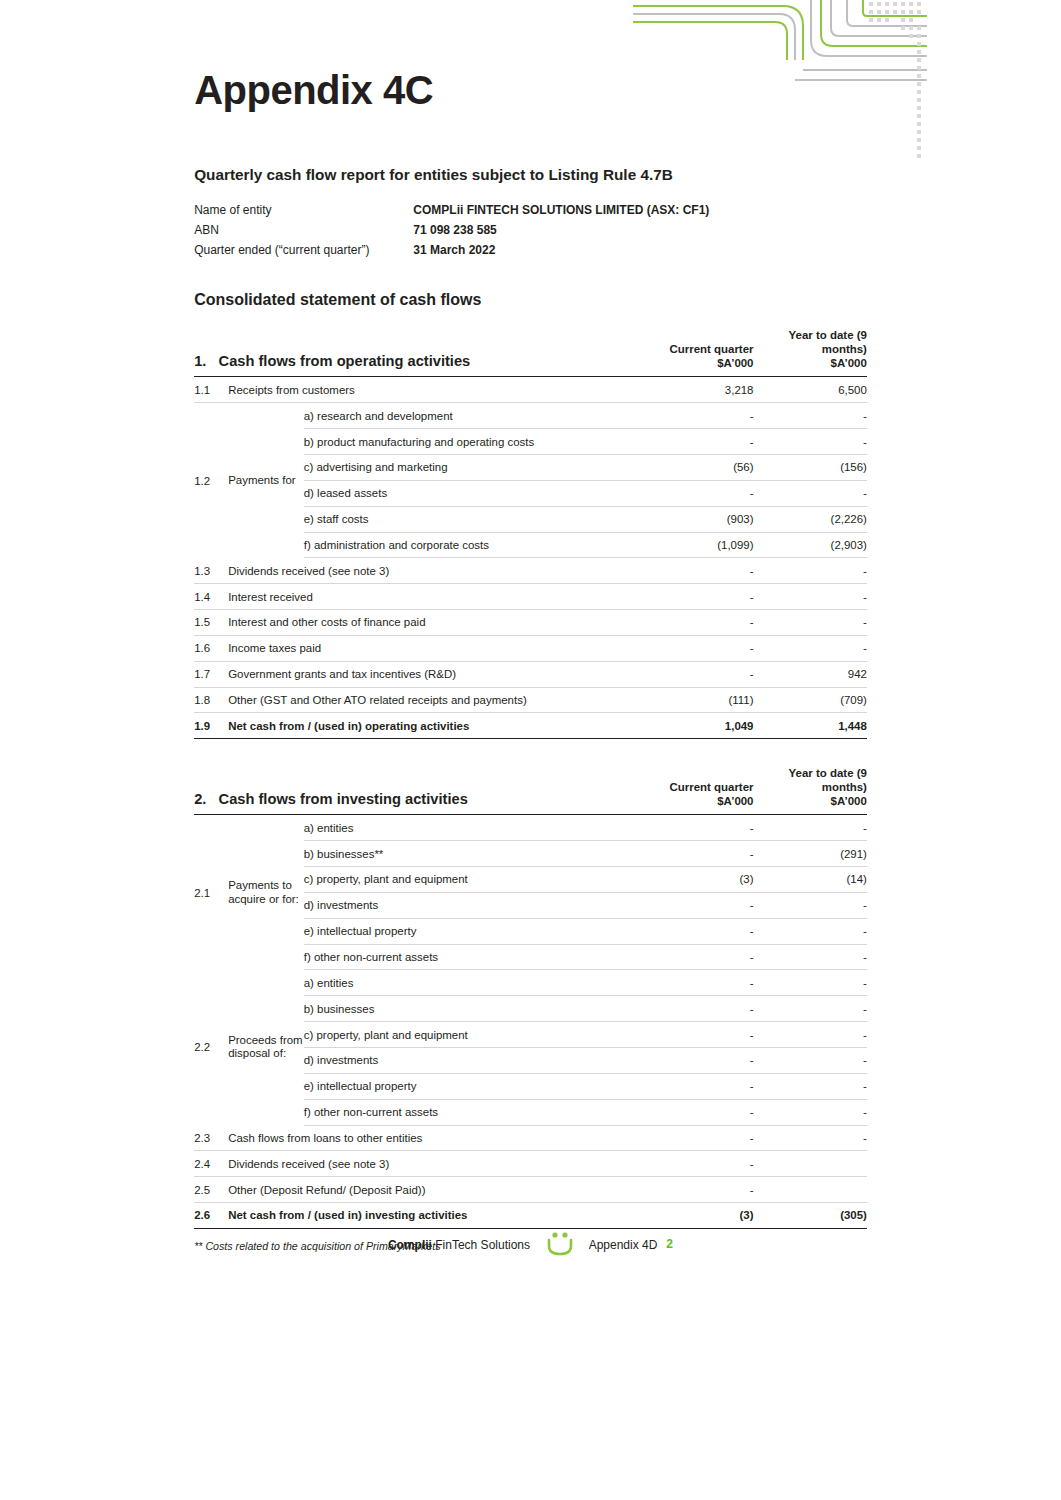Appendix 4C
Quarterly cash flow report for entities subject to Listing Rule 4.7B
Name of entity
COMPLii FINTECH SOLUTIONS LIMITED (ASX: CF1)
ABN
71 098 238 585
Quarter ended (“current quarter”)
31 March 2022
Consolidated statement of cash flows
| 1. Cash flows from operating activities | Current quarter $A’000 | Year to date (9 months) $A’000 |
| --- | --- | --- |
| 1.1 | Receipts from customers | 3,218 | 6,500 |
| 1.2 | Payments for | a) research and development | - | - |
| b) product manufacturing and operating costs | - | - |
| c) advertising and marketing | (56) | (156) |
| d) leased assets | - | - |
| e) staff costs | (903) | (2,226) |
| f) administration and corporate costs | (1,099) | (2,903) |
| 1.3 | Dividends received (see note 3) | - | - |
| 1.4 | Interest received | - | - |
| 1.5 | Interest and other costs of finance paid | - | - |
| 1.6 | Income taxes paid | - | - |
| 1.7 | Government grants and tax incentives (R&D) | - | 942 |
| 1.8 | Other (GST and Other ATO related receipts and payments) | (111) | (709) |
| 1.9 | Net cash from / (used in) operating activities | 1,049 | 1,448 |
| 2. Cash flows from investing activities | Current quarter $A’000 | Year to date (9 months) $A’000 |
| --- | --- | --- |
| 2.1 | Payments to acquire or for: | a) entities | - | - |
| b) businesses** | - | (291) |
| c) property, plant and equipment | (3) | (14) |
| d) investments | - | - |
| e) intellectual property | - | - |
| f) other non-current assets | - | - |
| 2.2 | Proceeds from disposal of: | a) entities | - | - |
| b) businesses | - | - |
| c) property, plant and equipment | - | - |
| d) investments | - | - |
| e) intellectual property | - | - |
| f) other non-current assets | - | - |
| 2.3 | Cash flows from loans to other entities | - | - |
| 2.4 | Dividends received (see note 3) | - | |
| 2.5 | Other (Deposit Refund/ (Deposit Paid)) | - | |
| 2.6 | Net cash from / (used in) investing activities | (3) | (305) |
** Costs related to the acquisition of PrimaryMarkets
Complii FinTech Solutions Appendix 4D 2